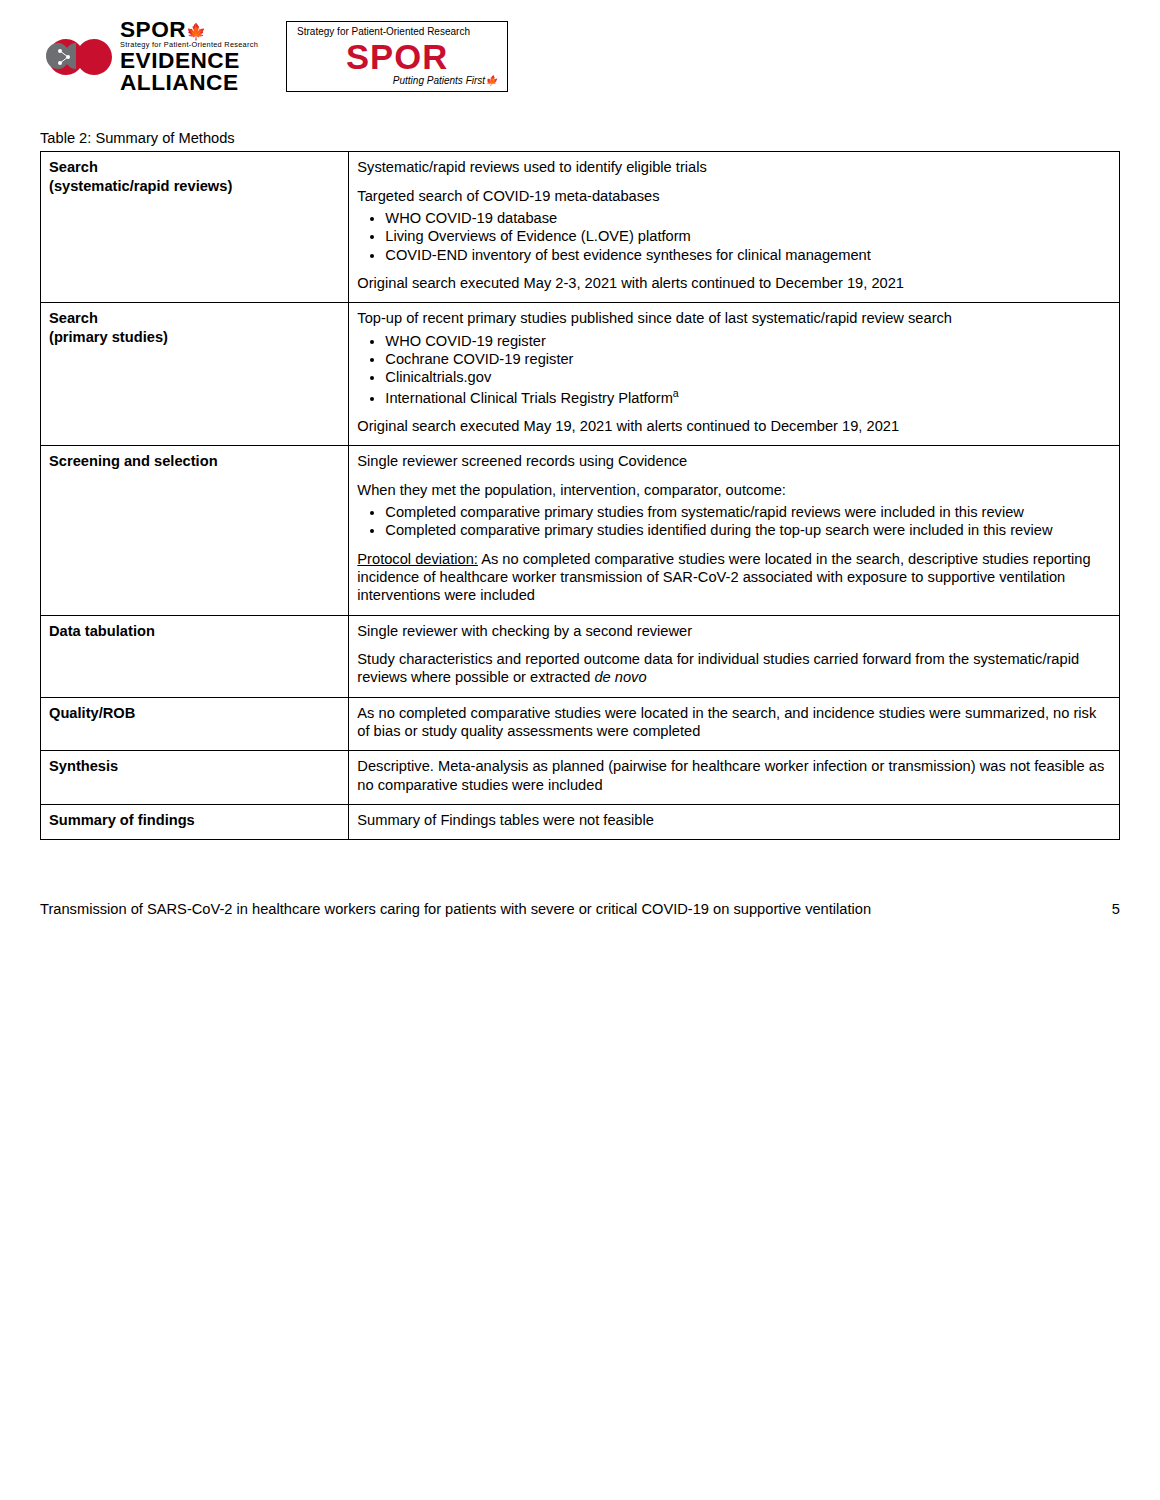SPOR🍁 Strategy for Patient-Oriented Research EVIDENCE ALLIANCE
Strategy for Patient-Oriented Research
SPOR
Putting Patients First🍁
Table 2: Summary of Methods
| Search (systematic/rapid reviews) | Systematic/rapid reviews used to identify eligible trials Targeted search of COVID-19 meta-databases WHO COVID-19 database Living Overviews of Evidence (L.OVE) platform COVID-END inventory of best evidence syntheses for clinical management Original search executed May 2-3, 2021 with alerts continued to December 19, 2021 |
| Search (primary studies) | Top-up of recent primary studies published since date of last systematic/rapid review search WHO COVID-19 register Cochrane COVID-19 register Clinicaltrials.gov International Clinical Trials Registry Platform a Original search executed May 19, 2021 with alerts continued to December 19, 2021 |
| Screening and selection | Single reviewer screened records using Covidence When they met the population, intervention, comparator, outcome: Completed comparative primary studies from systematic/rapid reviews were included in this review Completed comparative primary studies identified during the top-up search were included in this review Protocol deviation: As no completed comparative studies were located in the search, descriptive studies reporting incidence of healthcare worker transmission of SAR-CoV-2 associated with exposure to supportive ventilation interventions were included |
| Data tabulation | Single reviewer with checking by a second reviewer Study characteristics and reported outcome data for individual studies carried forward from the systematic/rapid reviews where possible or extracted de novo |
| Quality/ROB | As no completed comparative studies were located in the search, and incidence studies were summarized, no risk of bias or study quality assessments were completed |
| Synthesis | Descriptive. Meta-analysis as planned (pairwise for healthcare worker infection or transmission) was not feasible as no comparative studies were included |
| Summary of findings | Summary of Findings tables were not feasible |
Transmission of SARS-CoV-2 in healthcare workers caring for patients with severe or critical COVID-19 on supportive ventilation
5